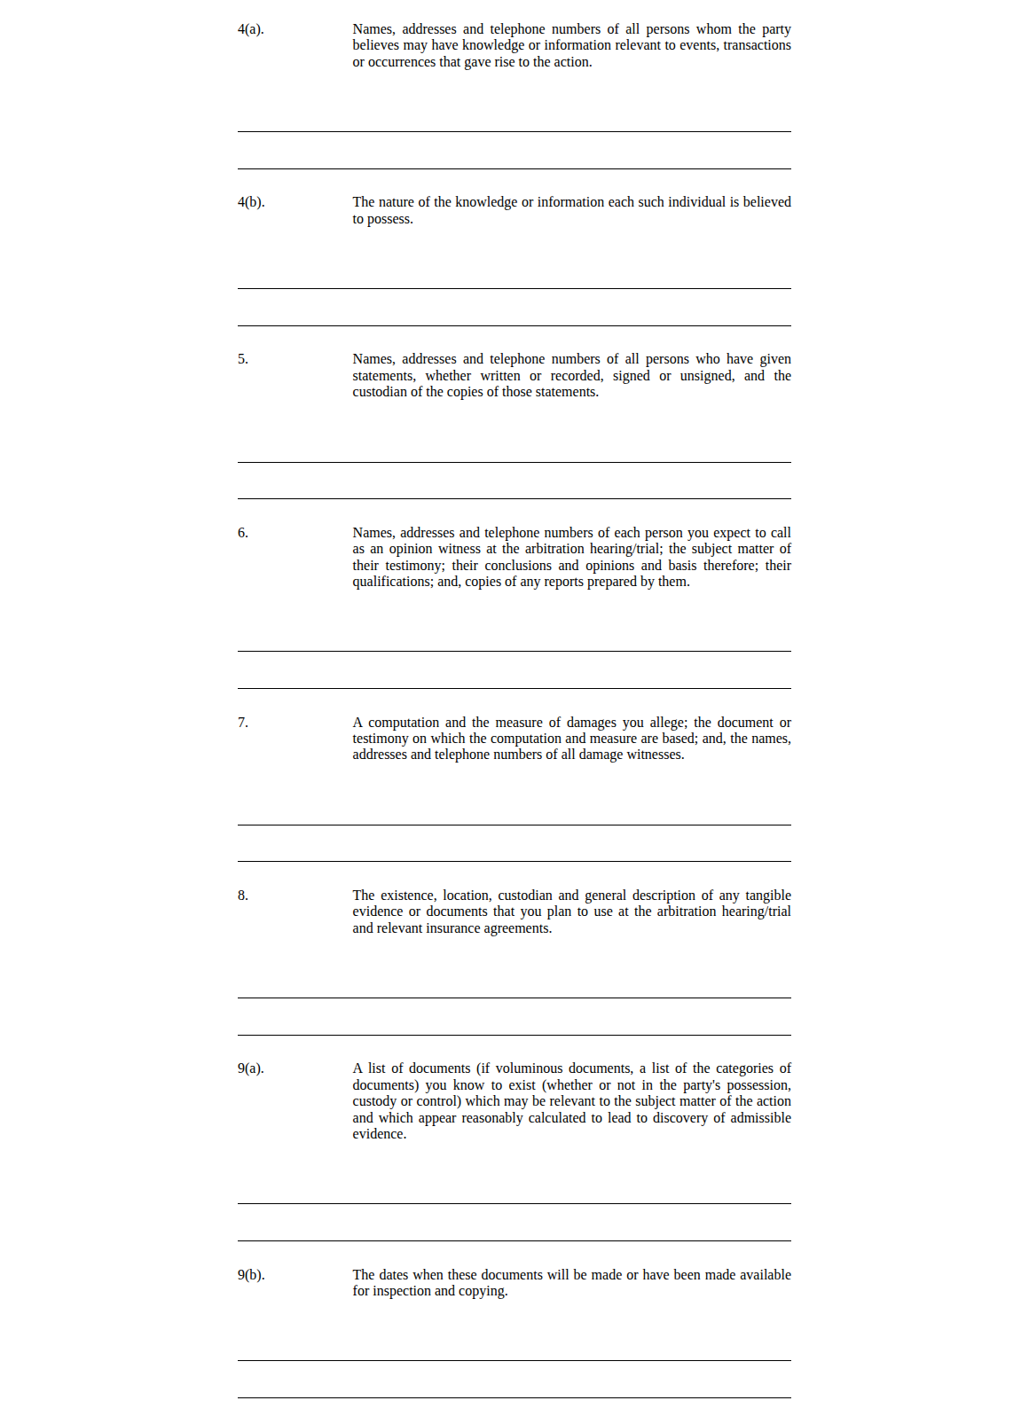4(a).
Names, addresses and telephone numbers of all persons whom the party believes may have knowledge or information relevant to events, transactions or occurrences that gave rise to the action.
4(b).
The nature of the knowledge or information each such individual is believed to possess.
5.
Names, addresses and telephone numbers of all persons who have given statements, whether written or recorded, signed or unsigned, and the custodian of the copies of those statements.
6.
Names, addresses and telephone numbers of each person you expect to call as an opinion witness at the arbitration hearing/trial; the subject matter of their testimony; their conclusions and opinions and basis therefore; their qualifications; and, copies of any reports prepared by them.
7.
A computation and the measure of damages you allege; the document or testimony on which the computation and measure are based; and, the names, addresses and telephone numbers of all damage witnesses.
8.
The existence, location, custodian and general description of any tangible evidence or documents that you plan to use at the arbitration hearing/trial and relevant insurance agreements.
9(a).
A list of documents (if voluminous documents, a list of the categories of documents) you know to exist (whether or not in the party's possession, custody or control) which may be relevant to the subject matter of the action and which appear reasonably calculated to lead to discovery of admissible evidence.
9(b).
The dates when these documents will be made or have been made available for inspection and copying.